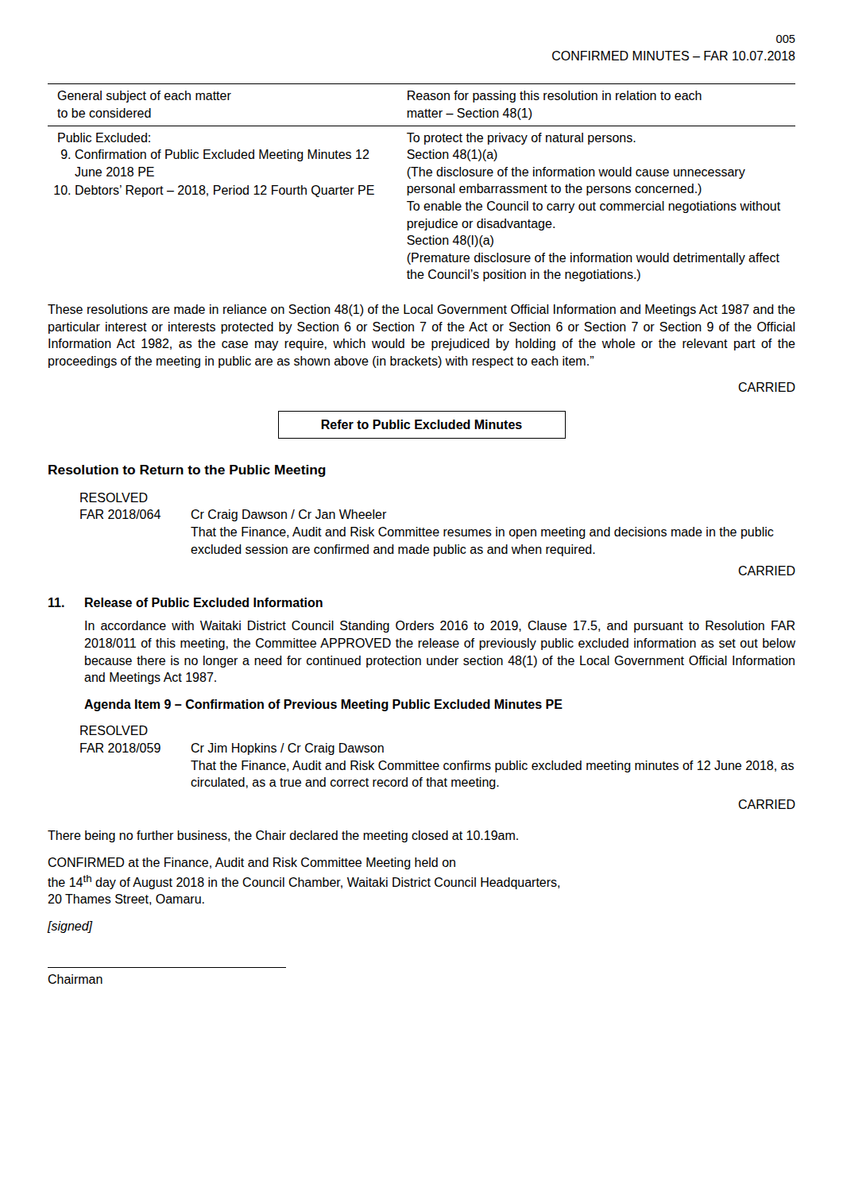005
CONFIRMED MINUTES – FAR 10.07.2018
| General subject of each matter to be considered | Reason for passing this resolution in relation to each matter – Section 48(1) |
| --- | --- |
| Public Excluded: Confirmation of Public Excluded Meeting Minutes 12 June 2018 PE Debtors’ Report – 2018, Period 12 Fourth Quarter PE | To protect the privacy of natural persons. Section 48(1)(a) (The disclosure of the information would cause unnecessary personal embarrassment to the persons concerned.) To enable the Council to carry out commercial negotiations without prejudice or disadvantage. Section 48(I)(a) (Premature disclosure of the information would detrimentally affect the Council’s position in the negotiations.) |
These resolutions are made in reliance on Section 48(1) of the Local Government Official Information and Meetings Act 1987 and the particular interest or interests protected by Section 6 or Section 7 of the Act or Section 6 or Section 7 or Section 9 of the Official Information Act 1982, as the case may require, which would be prejudiced by holding of the whole or the relevant part of the proceedings of the meeting in public are as shown above (in brackets) with respect to each item.”
CARRIED
Refer to Public Excluded Minutes
Resolution to Return to the Public Meeting
RESOLVED
FAR 2018/064
Cr Craig Dawson / Cr Jan Wheeler
That the Finance, Audit and Risk Committee resumes in open meeting and decisions made in the public excluded session are confirmed and made public as and when required.
CARRIED
11.
Release of Public Excluded Information
In accordance with Waitaki District Council Standing Orders 2016 to 2019, Clause 17.5, and pursuant to Resolution FAR 2018/011 of this meeting, the Committee APPROVED the release of previously public excluded information as set out below because there is no longer a need for continued protection under section 48(1) of the Local Government Official Information and Meetings Act 1987.
Agenda Item 9 – Confirmation of Previous Meeting Public Excluded Minutes PE
RESOLVED
FAR 2018/059
Cr Jim Hopkins / Cr Craig Dawson
That the Finance, Audit and Risk Committee confirms public excluded meeting minutes of 12 June 2018, as circulated, as a true and correct record of that meeting.
CARRIED
There being no further business, the Chair declared the meeting closed at 10.19am.
CONFIRMED at the Finance, Audit and Risk Committee Meeting held on
the 14th day of August 2018 in the Council Chamber, Waitaki District Council Headquarters,
20 Thames Street, Oamaru.
[signed]
Chairman